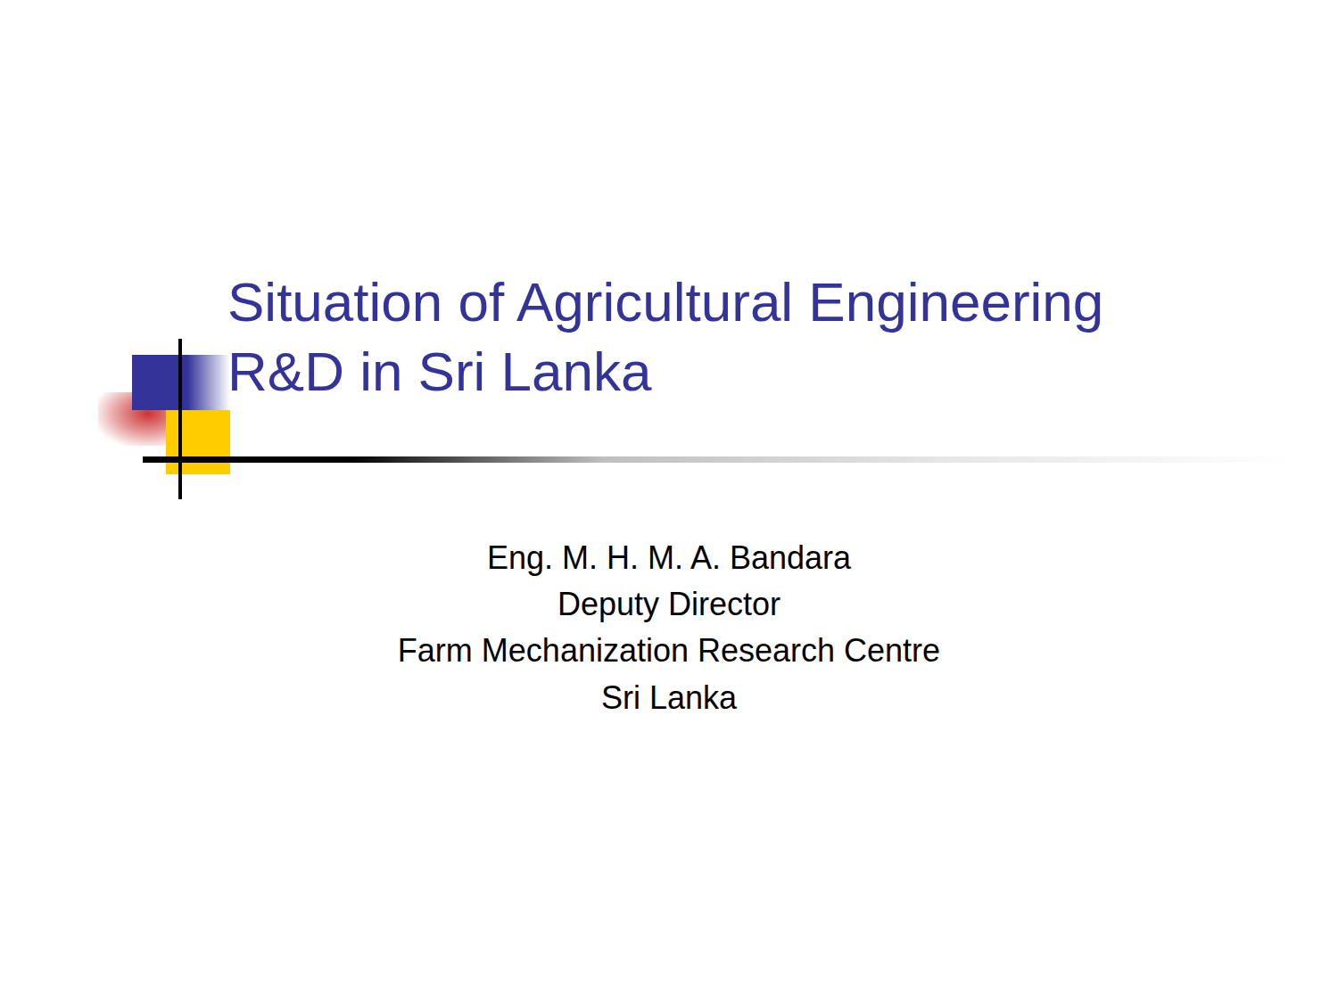Situation of Agricultural Engineering R&D in Sri Lanka
Eng. M. H. M. A. Bandara
Deputy Director
Farm Mechanization Research Centre
Sri Lanka